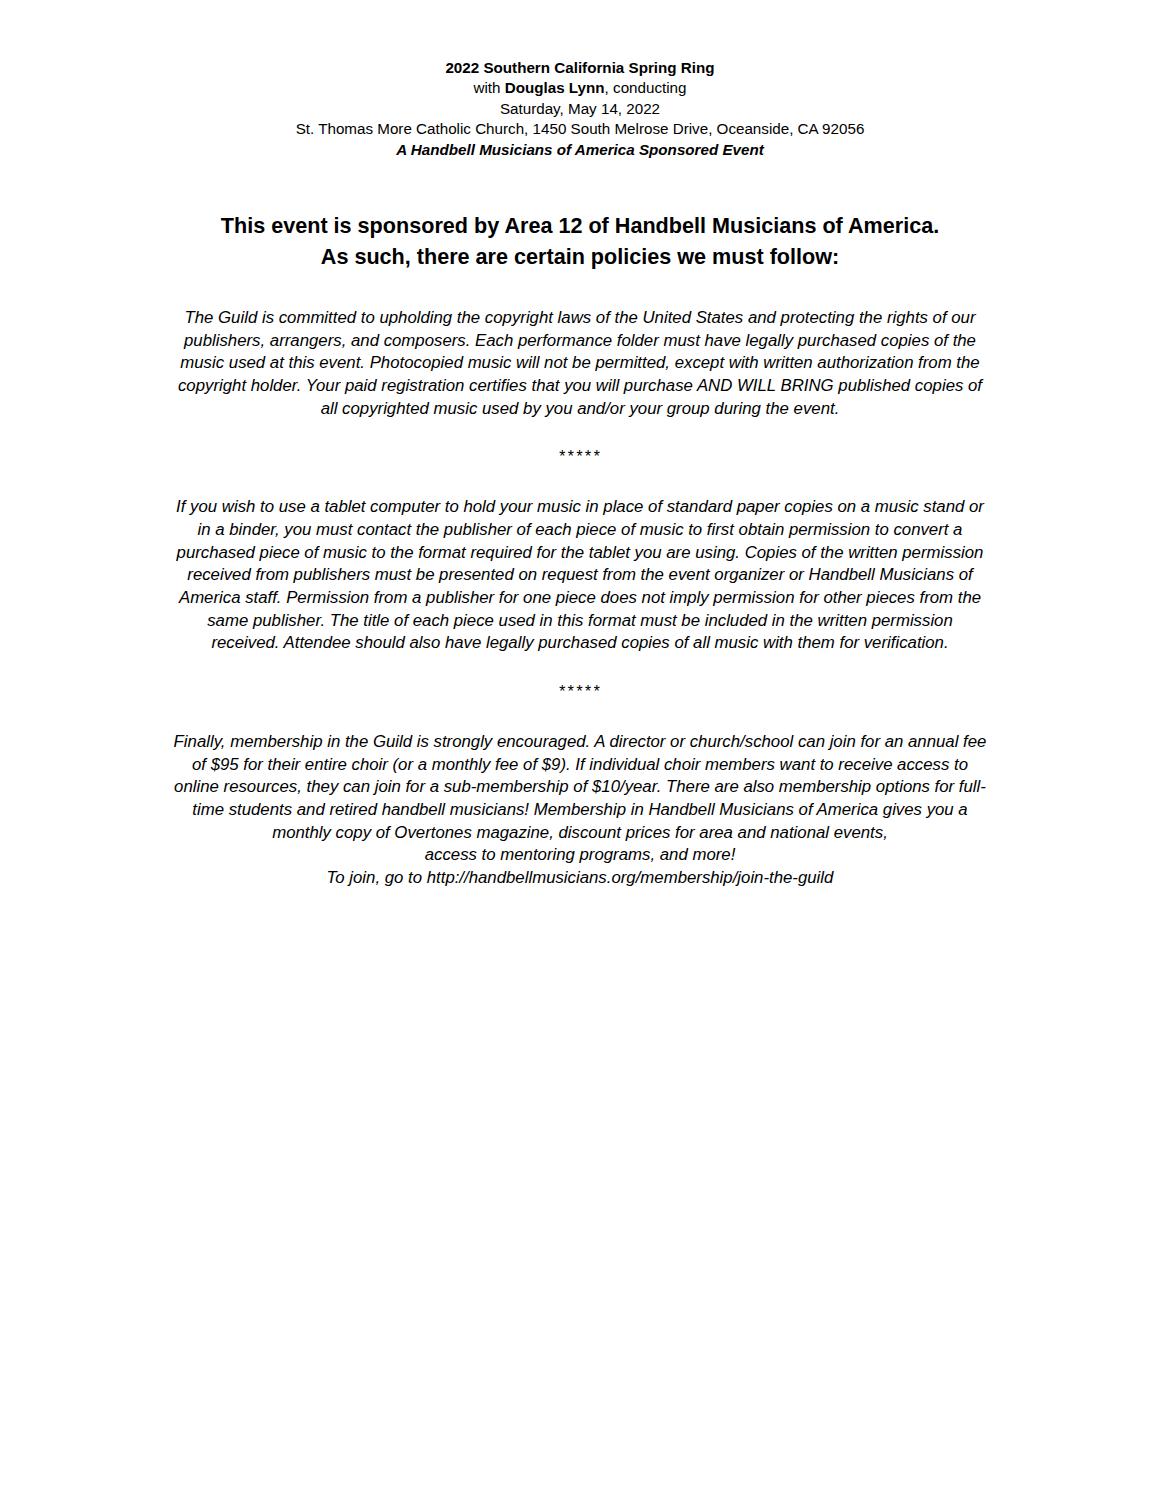2022 Southern California Spring Ring
with Douglas Lynn, conducting
Saturday, May 14, 2022
St. Thomas More Catholic Church, 1450 South Melrose Drive, Oceanside, CA 92056
A Handbell Musicians of America Sponsored Event
This event is sponsored by Area 12 of Handbell Musicians of America.
As such, there are certain policies we must follow:
The Guild is committed to upholding the copyright laws of the United States and protecting the rights of our publishers, arrangers, and composers. Each performance folder must have legally purchased copies of the music used at this event. Photocopied music will not be permitted, except with written authorization from the copyright holder. Your paid registration certifies that you will purchase AND WILL BRING published copies of all copyrighted music used by you and/or your group during the event.
*****
If you wish to use a tablet computer to hold your music in place of standard paper copies on a music stand or in a binder, you must contact the publisher of each piece of music to first obtain permission to convert a purchased piece of music to the format required for the tablet you are using. Copies of the written permission received from publishers must be presented on request from the event organizer or Handbell Musicians of America staff. Permission from a publisher for one piece does not imply permission for other pieces from the same publisher. The title of each piece used in this format must be included in the written permission received. Attendee should also have legally purchased copies of all music with them for verification.
*****
Finally, membership in the Guild is strongly encouraged. A director or church/school can join for an annual fee of $95 for their entire choir (or a monthly fee of $9). If individual choir members want to receive access to online resources, they can join for a sub-membership of $10/year. There are also membership options for full-time students and retired handbell musicians! Membership in Handbell Musicians of America gives you a monthly copy of Overtones magazine, discount prices for area and national events,
access to mentoring programs, and more!
To join, go to http://handbellmusicians.org/membership/join-the-guild